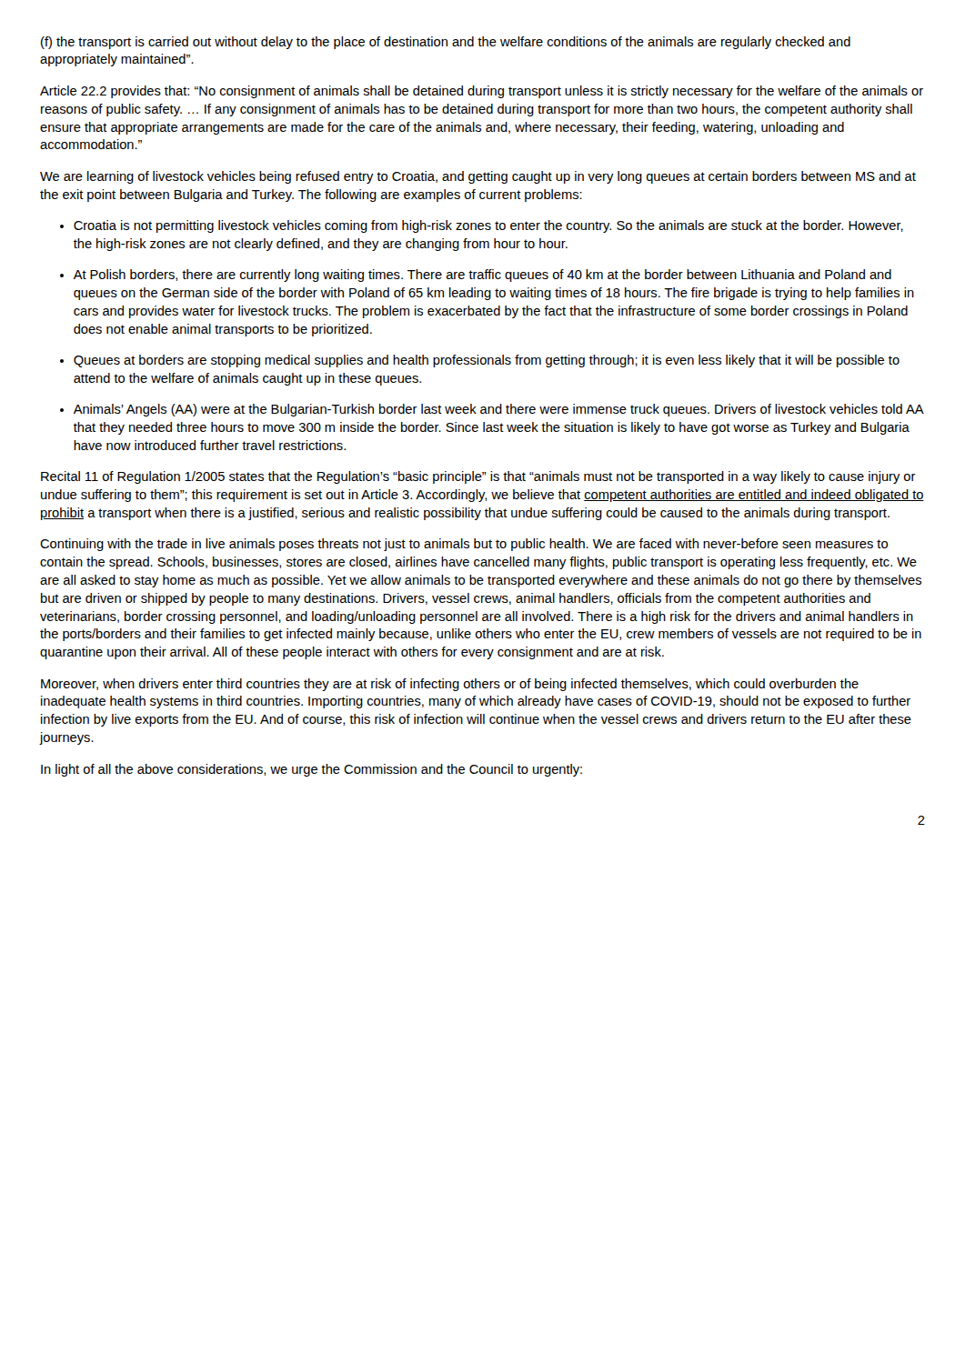(f) the transport is carried out without delay to the place of destination and the welfare conditions of the animals are regularly checked and appropriately maintained”.
Article 22.2 provides that: “No consignment of animals shall be detained during transport unless it is strictly necessary for the welfare of the animals or reasons of public safety. … If any consignment of animals has to be detained during transport for more than two hours, the competent authority shall ensure that appropriate arrangements are made for the care of the animals and, where necessary, their feeding, watering, unloading and accommodation.”
We are learning of livestock vehicles being refused entry to Croatia, and getting caught up in very long queues at certain borders between MS and at the exit point between Bulgaria and Turkey. The following are examples of current problems:
Croatia is not permitting livestock vehicles coming from high-risk zones to enter the country. So the animals are stuck at the border. However, the high-risk zones are not clearly defined, and they are changing from hour to hour.
At Polish borders, there are currently long waiting times. There are traffic queues of 40 km at the border between Lithuania and Poland and queues on the German side of the border with Poland of 65 km leading to waiting times of 18 hours. The fire brigade is trying to help families in cars and provides water for livestock trucks. The problem is exacerbated by the fact that the infrastructure of some border crossings in Poland does not enable animal transports to be prioritized.
Queues at borders are stopping medical supplies and health professionals from getting through; it is even less likely that it will be possible to attend to the welfare of animals caught up in these queues.
Animals’ Angels (AA) were at the Bulgarian-Turkish border last week and there were immense truck queues. Drivers of livestock vehicles told AA that they needed three hours to move 300 m inside the border. Since last week the situation is likely to have got worse as Turkey and Bulgaria have now introduced further travel restrictions.
Recital 11 of Regulation 1/2005 states that the Regulation’s “basic principle” is that “animals must not be transported in a way likely to cause injury or undue suffering to them”; this requirement is set out in Article 3. Accordingly, we believe that competent authorities are entitled and indeed obligated to prohibit a transport when there is a justified, serious and realistic possibility that undue suffering could be caused to the animals during transport.
Continuing with the trade in live animals poses threats not just to animals but to public health. We are faced with never-before seen measures to contain the spread. Schools, businesses, stores are closed, airlines have cancelled many flights, public transport is operating less frequently, etc. We are all asked to stay home as much as possible. Yet we allow animals to be transported everywhere and these animals do not go there by themselves but are driven or shipped by people to many destinations. Drivers, vessel crews, animal handlers, officials from the competent authorities and veterinarians, border crossing personnel, and loading/unloading personnel are all involved. There is a high risk for the drivers and animal handlers in the ports/borders and their families to get infected mainly because, unlike others who enter the EU, crew members of vessels are not required to be in quarantine upon their arrival. All of these people interact with others for every consignment and are at risk.
Moreover, when drivers enter third countries they are at risk of infecting others or of being infected themselves, which could overburden the inadequate health systems in third countries. Importing countries, many of which already have cases of COVID-19, should not be exposed to further infection by live exports from the EU. And of course, this risk of infection will continue when the vessel crews and drivers return to the EU after these journeys.
In light of all the above considerations, we urge the Commission and the Council to urgently:
2